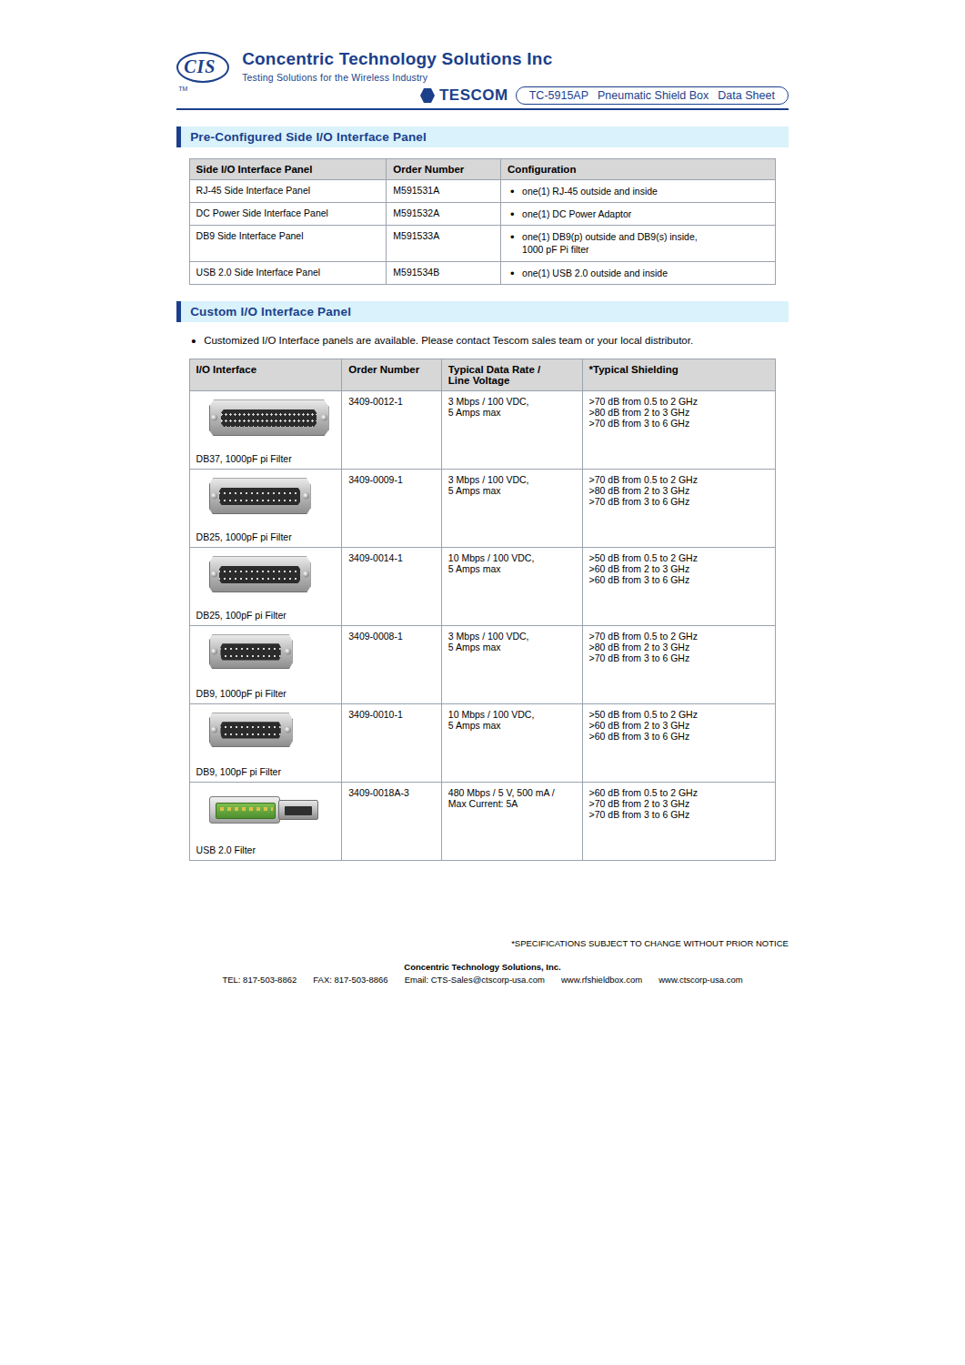CIS
TM
Concentric Technology Solutions Inc
Testing Solutions for the Wireless Industry
TESCOM TC-5915AP Pneumatic Shield Box Data Sheet
Pre-Configured Side I/O Interface Panel
| Side I/O Interface Panel | Order Number | Configuration |
| --- | --- | --- |
| RJ-45 Side Interface Panel | M591531A | one(1) RJ-45 outside and inside |
| DC Power Side Interface Panel | M591532A | one(1) DC Power Adaptor |
| DB9 Side Interface Panel | M591533A | one(1) DB9(p) outside and DB9(s) inside, 1000 pF Pi filter |
| USB 2.0 Side Interface Panel | M591534B | one(1) USB 2.0 outside and inside |
Custom I/O Interface Panel
Customized I/O Interface panels are available. Please contact Tescom sales team or your local distributor.
| I/O Interface | Order Number | Typical Data Rate / Line Voltage | *Typical Shielding |
| --- | --- | --- | --- |
| DB37, 1000pF pi Filter | 3409-0012-1 | 3 Mbps / 100 VDC, 5 Amps max | >70 dB from 0.5 to 2 GHz >80 dB from 2 to 3 GHz >70 dB from 3 to 6 GHz |
| DB25, 1000pF pi Filter | 3409-0009-1 | 3 Mbps / 100 VDC, 5 Amps max | >70 dB from 0.5 to 2 GHz >80 dB from 2 to 3 GHz >70 dB from 3 to 6 GHz |
| DB25, 100pF pi Filter | 3409-0014-1 | 10 Mbps / 100 VDC, 5 Amps max | >50 dB from 0.5 to 2 GHz >60 dB from 2 to 3 GHz >60 dB from 3 to 6 GHz |
| DB9, 1000pF pi Filter | 3409-0008-1 | 3 Mbps / 100 VDC, 5 Amps max | >70 dB from 0.5 to 2 GHz >80 dB from 2 to 3 GHz >70 dB from 3 to 6 GHz |
| DB9, 100pF pi Filter | 3409-0010-1 | 10 Mbps / 100 VDC, 5 Amps max | >50 dB from 0.5 to 2 GHz >60 dB from 2 to 3 GHz >60 dB from 3 to 6 GHz |
| USB 2.0 Filter | 3409-0018A-3 | 480 Mbps / 5 V, 500 mA / Max Current: 5A | >60 dB from 0.5 to 2 GHz >70 dB from 2 to 3 GHz >70 dB from 3 to 6 GHz |
*SPECIFICATIONS SUBJECT TO CHANGE WITHOUT PRIOR NOTICE
Concentric Technology Solutions, Inc.
TEL: 817-503-8862 FAX: 817-503-8866 Email: CTS-Sales@ctscorp-usa.com www.rfshieldbox.com www.ctscorp-usa.com